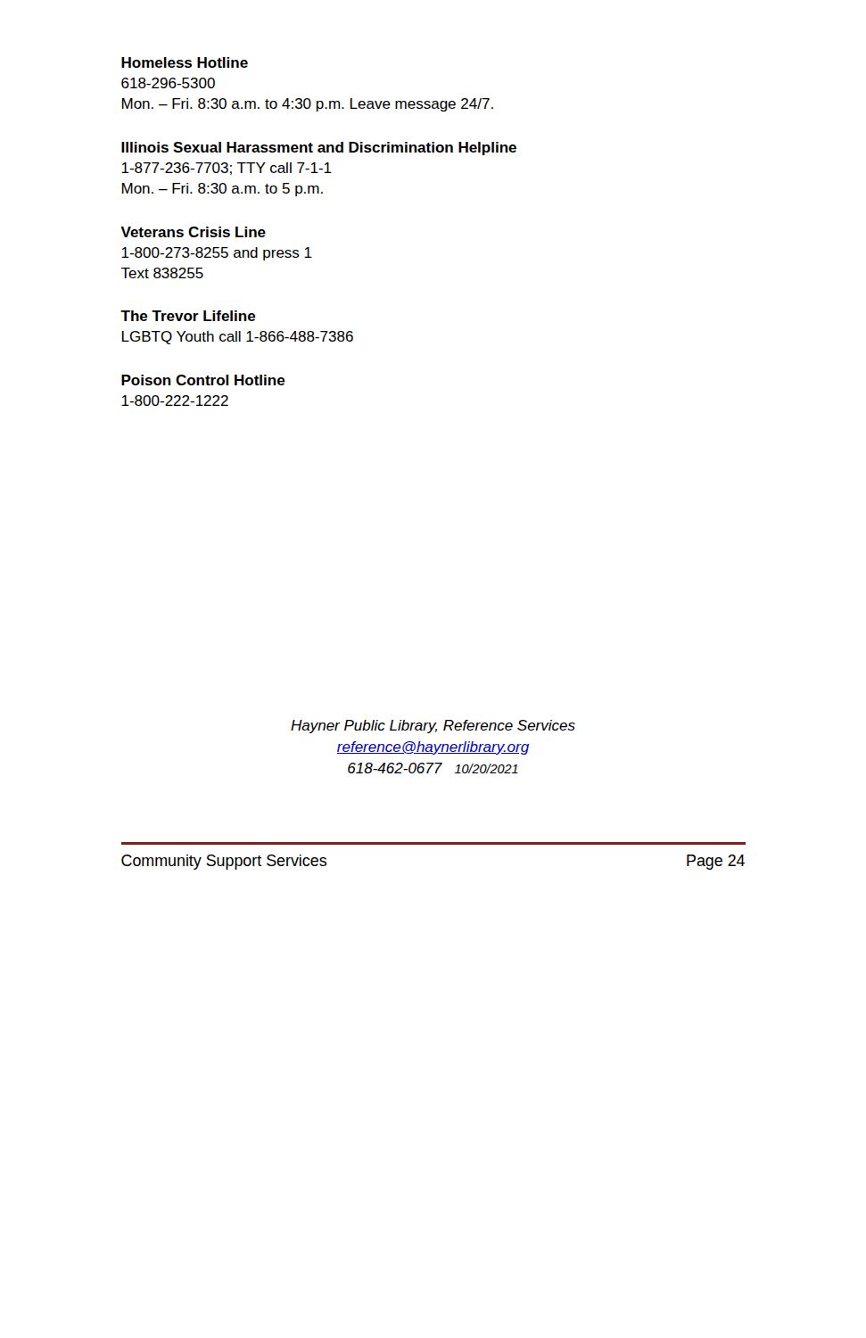Homeless Hotline 618-296-5300 Mon. – Fri. 8:30 a.m. to 4:30 p.m. Leave message 24/7.
Illinois Sexual Harassment and Discrimination Helpline 1-877-236-7703; TTY call 7-1-1 Mon. – Fri. 8:30 a.m. to 5 p.m.
Veterans Crisis Line 1-800-273-8255 and press 1 Text 838255
The Trevor Lifeline LGBTQ Youth call 1-866-488-7386
Poison Control Hotline 1-800-222-1222
Hayner Public Library, Reference Services
reference@haynerlibrary.org
618-462-0677 10/20/2021
Community Support Services Page 24